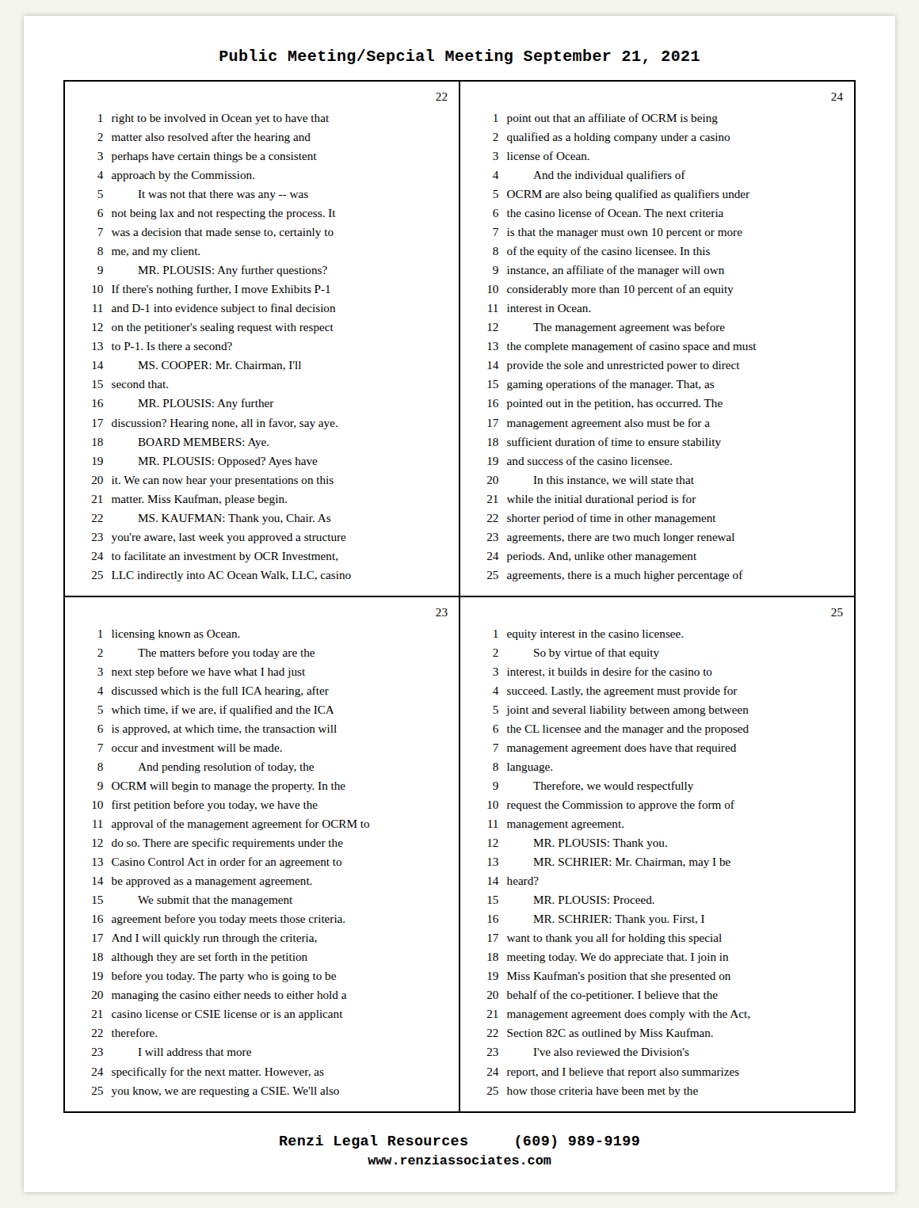Public Meeting/Sepcial Meeting September 21, 2021
| 22 / 1 / right to be involved in Ocean yet to have that / / 2 / matter also resolved after the hearing and / / 3 / perhaps have certain things be a consistent / / 4 / approach by the Commission. / / 5 / It was not that there was any -- was / / 6 / not being lax and not respecting the process. It / / 7 / was a decision that made sense to, certainly to / / 8 / me, and my client. / / 9 / MR. PLOUSIS: Any further questions? / / 10 / If there's nothing further, I move Exhibits P-1 / / 11 / and D-1 into evidence subject to final decision / / 12 / on the petitioner's sealing request with respect / / 13 / to P-1. Is there a second? / / 14 / MS. COOPER: Mr. Chairman, I'll / / 15 / second that. / / 16 / MR. PLOUSIS: Any further / / 17 / discussion? Hearing none, all in favor, say aye. / / 18 / BOARD MEMBERS: Aye. / / 19 / MR. PLOUSIS: Opposed? Ayes have / / 20 / it. We can now hear your presentations on this / / 21 / matter. Miss Kaufman, please begin. / / 22 / MS. KAUFMAN: Thank you, Chair. As / / 23 / you're aware, last week you approved a structure / / 24 / to facilitate an investment by OCR Investment, / / 25 / LLC indirectly into AC Ocean Walk, LLC, casino / | 24 / 1 / point out that an affiliate of OCRM is being / / 2 / qualified as a holding company under a casino / / 3 / license of Ocean. / / 4 / And the individual qualifiers of / / 5 / OCRM are also being qualified as qualifiers under / / 6 / the casino license of Ocean. The next criteria / / 7 / is that the manager must own 10 percent or more / / 8 / of the equity of the casino licensee. In this / / 9 / instance, an affiliate of the manager will own / / 10 / considerably more than 10 percent of an equity / / 11 / interest in Ocean. / / 12 / The management agreement was before / / 13 / the complete management of casino space and must / / 14 / provide the sole and unrestricted power to direct / / 15 / gaming operations of the manager. That, as / / 16 / pointed out in the petition, has occurred. The / / 17 / management agreement also must be for a / / 18 / sufficient duration of time to ensure stability / / 19 / and success of the casino licensee. / / 20 / In this instance, we will state that / / 21 / while the initial durational period is for / / 22 / shorter period of time in other management / / 23 / agreements, there are two much longer renewal / / 24 / periods. And, unlike other management / / 25 / agreements, there is a much higher percentage of / |
| 23 / 1 / licensing known as Ocean. / / 2 / The matters before you today are the / / 3 / next step before we have what I had just / / 4 / discussed which is the full ICA hearing, after / / 5 / which time, if we are, if qualified and the ICA / / 6 / is approved, at which time, the transaction will / / 7 / occur and investment will be made. / / 8 / And pending resolution of today, the / / 9 / OCRM will begin to manage the property. In the / / 10 / first petition before you today, we have the / / 11 / approval of the management agreement for OCRM to / / 12 / do so. There are specific requirements under the / / 13 / Casino Control Act in order for an agreement to / / 14 / be approved as a management agreement. / / 15 / We submit that the management / / 16 / agreement before you today meets those criteria. / / 17 / And I will quickly run through the criteria, / / 18 / although they are set forth in the petition / / 19 / before you today. The party who is going to be / / 20 / managing the casino either needs to either hold a / / 21 / casino license or CSIE license or is an applicant / / 22 / therefore. / / 23 / I will address that more / / 24 / specifically for the next matter. However, as / / 25 / you know, we are requesting a CSIE. We'll also / | 25 / 1 / equity interest in the casino licensee. / / 2 / So by virtue of that equity / / 3 / interest, it builds in desire for the casino to / / 4 / succeed. Lastly, the agreement must provide for / / 5 / joint and several liability between among between / / 6 / the CL licensee and the manager and the proposed / / 7 / management agreement does have that required / / 8 / language. / / 9 / Therefore, we would respectfully / / 10 / request the Commission to approve the form of / / 11 / management agreement. / / 12 / MR. PLOUSIS: Thank you. / / 13 / MR. SCHRIER: Mr. Chairman, may I be / / 14 / heard? / / 15 / MR. PLOUSIS: Proceed. / / 16 / MR. SCHRIER: Thank you. First, I / / 17 / want to thank you all for holding this special / / 18 / meeting today. We do appreciate that. I join in / / 19 / Miss Kaufman's position that she presented on / / 20 / behalf of the co-petitioner. I believe that the / / 21 / management agreement does comply with the Act, / / 22 / Section 82C as outlined by Miss Kaufman. / / 23 / I've also reviewed the Division's / / 24 / report, and I believe that report also summarizes / / 25 / how those criteria have been met by the / |
Renzi Legal Resources (609) 989-9199
www.renziassociates.com